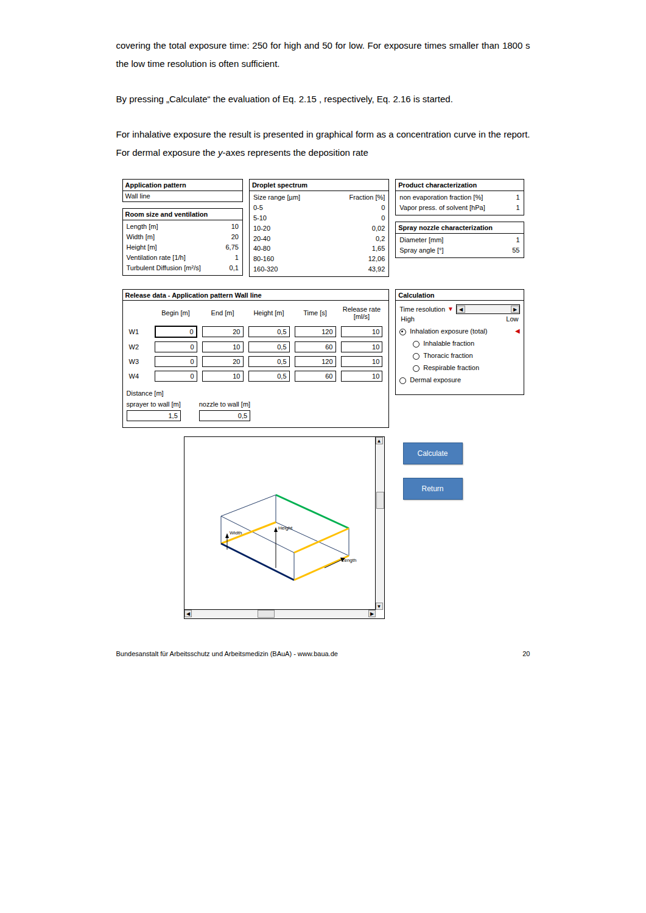covering the total exposure time: 250 for high and 50 for low. For exposure times smaller than 1800 s the low time resolution is often sufficient.
By pressing „Calculate“ the evaluation of Eq. 2.15 , respectively, Eq. 2.16 is started.
For inhalative exposure the result is presented in graphical form as a concentration curve in the report. For dermal exposure the y-axes represents the deposition rate
| Application pattern Wall line Room size and ventilation / Length [m] / 10 / / Width [m] / 20 / / Height [m] / 6,75 / / Ventilation rate [1/h] / 1 / / Turbulent Diffusion [m²/s] / 0,1 / | Droplet spectrum / Size range [µm] / Fraction [%] / / 0-5 / 0 / / 5-10 / 0 / / 10-20 / 0,02 / / 20-40 / 0,2 / / 40-80 / 1,65 / / 80-160 / 12,06 / / 160-320 / 43,92 / | Product characterization / non evaporation fraction [%] / 1 / / Vapor press. of solvent [hPa] / 1 / Spray nozzle characterization / Diameter [mm] / 1 / / Spray angle [°] / 55 / |
| Release data - Application pattern Wall line / / Begin [m] / End [m] / Height [m] / Time [s] / Release rate [ml/s] / / --- / --- / --- / --- / --- / --- / / W1 / 0 / 20 / 0,5 / 120 / 10 / / W2 / 0 / 10 / 0,5 / 60 / 10 / / W3 / 0 / 20 / 0,5 / 120 / 10 / / W4 / 0 / 10 / 0,5 / 60 / 10 / Distance [m] / sprayer to wall [m] / nozzle to wall [m] / / 1,5 / 0,5 / | Calculation Time resolution ▼ ◀ ▶ High Low Inhalation exposure (total) ◀ Inhalable fraction Thoracic fraction Respirable fraction Dermal exposure |
Width Height Length
▲
▼
◀
▶
Calculate
Return
Bundesanstalt für Arbeitsschutz und Arbeitsmedizin (BAuA) - www.baua.de 20